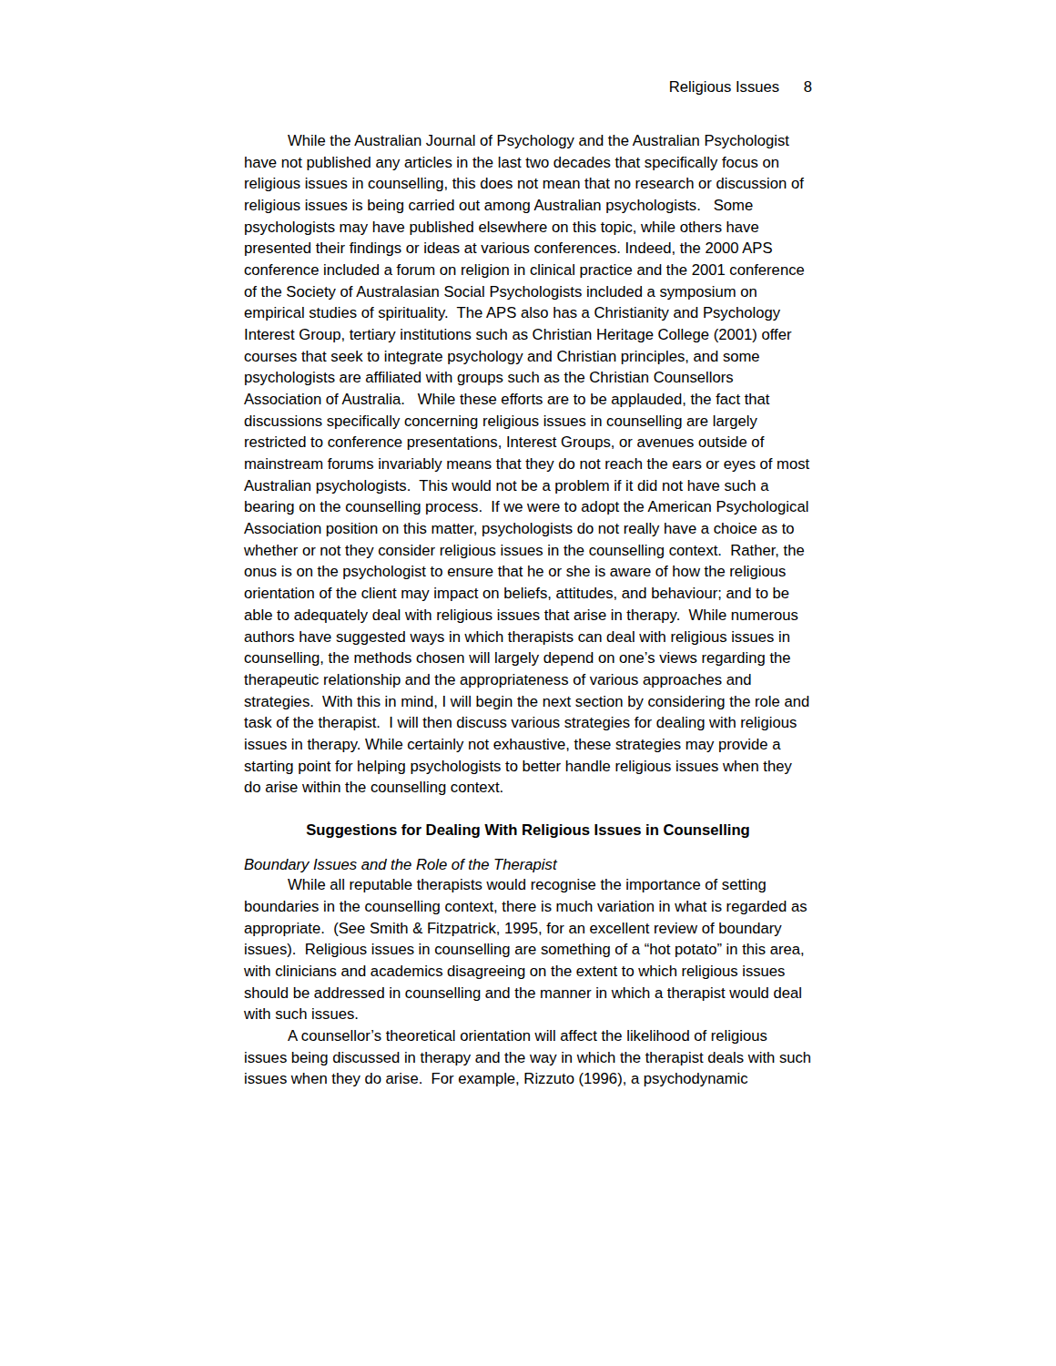Religious Issues8
While the Australian Journal of Psychology and the Australian Psychologist have not published any articles in the last two decades that specifically focus on religious issues in counselling, this does not mean that no research or discussion of religious issues is being carried out among Australian psychologists. Some psychologists may have published elsewhere on this topic, while others have presented their findings or ideas at various conferences. Indeed, the 2000 APS conference included a forum on religion in clinical practice and the 2001 conference of the Society of Australasian Social Psychologists included a symposium on empirical studies of spirituality. The APS also has a Christianity and Psychology Interest Group, tertiary institutions such as Christian Heritage College (2001) offer courses that seek to integrate psychology and Christian principles, and some psychologists are affiliated with groups such as the Christian Counsellors Association of Australia. While these efforts are to be applauded, the fact that discussions specifically concerning religious issues in counselling are largely restricted to conference presentations, Interest Groups, or avenues outside of mainstream forums invariably means that they do not reach the ears or eyes of most Australian psychologists. This would not be a problem if it did not have such a bearing on the counselling process. If we were to adopt the American Psychological Association position on this matter, psychologists do not really have a choice as to whether or not they consider religious issues in the counselling context. Rather, the onus is on the psychologist to ensure that he or she is aware of how the religious orientation of the client may impact on beliefs, attitudes, and behaviour; and to be able to adequately deal with religious issues that arise in therapy. While numerous authors have suggested ways in which therapists can deal with religious issues in counselling, the methods chosen will largely depend on one’s views regarding the therapeutic relationship and the appropriateness of various approaches and strategies. With this in mind, I will begin the next section by considering the role and task of the therapist. I will then discuss various strategies for dealing with religious issues in therapy. While certainly not exhaustive, these strategies may provide a starting point for helping psychologists to better handle religious issues when they do arise within the counselling context.
Suggestions for Dealing With Religious Issues in Counselling
Boundary Issues and the Role of the Therapist
While all reputable therapists would recognise the importance of setting boundaries in the counselling context, there is much variation in what is regarded as appropriate. (See Smith & Fitzpatrick, 1995, for an excellent review of boundary issues). Religious issues in counselling are something of a “hot potato” in this area, with clinicians and academics disagreeing on the extent to which religious issues should be addressed in counselling and the manner in which a therapist would deal with such issues.
A counsellor’s theoretical orientation will affect the likelihood of religious issues being discussed in therapy and the way in which the therapist deals with such issues when they do arise. For example, Rizzuto (1996), a psychodynamic